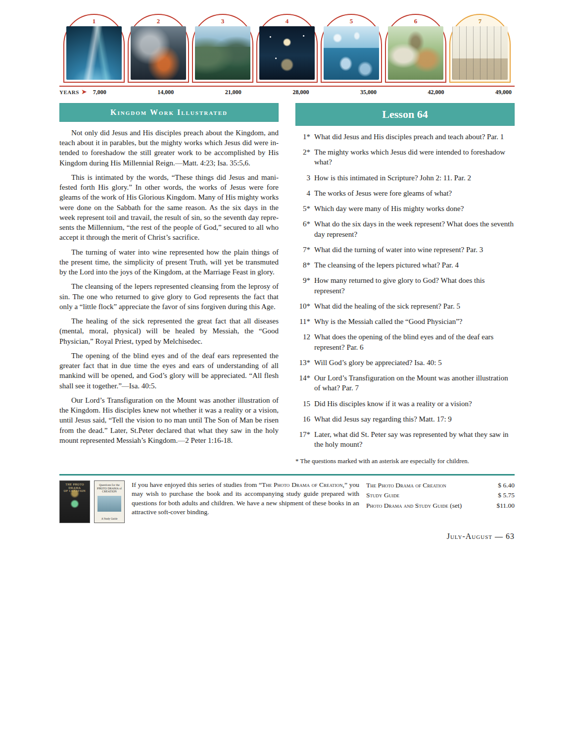1
2
3
4
5
6
7
YEARS➤
7,000 14,000 21,000 28,000 35,000 42,000 49,000
Kingdom Work Illustrated
Not only did Jesus and His disciples preach about the Kingdom, and teach about it in parables, but the mighty works which Jesus did were intended to foreshadow the still greater work to be accomplished by His Kingdom during His Millennial Reign.—Matt. 4:23; Isa. 35:5,6.
This is intimated by the words, “These things did Jesus and manifested forth His glory.” In other words, the works of Jesus were fore gleams of the work of His Glorious Kingdom. Many of His mighty works were done on the Sabbath for the same reason. As the six days in the week represent toil and travail, the result of sin, so the seventh day represents the Millennium, “the rest of the people of God,” secured to all who accept it through the merit of Christ’s sacrifice.
The turning of water into wine represented how the plain things of the present time, the simplicity of present Truth, will yet be transmuted by the Lord into the joys of the Kingdom, at the Marriage Feast in glory.
The cleansing of the lepers represented cleansing from the leprosy of sin. The one who returned to give glory to God represents the fact that only a “little flock” appreciate the favor of sins forgiven during this Age.
The healing of the sick represented the great fact that all diseases (mental, moral, physical) will be healed by Messiah, the “Good Physician,” Royal Priest, typed by Melchisedec.
The opening of the blind eyes and of the deaf ears represented the greater fact that in due time the eyes and ears of understanding of all mankind will be opened, and God’s glory will be appreciated. “All flesh shall see it together.”—Isa. 40:5.
Our Lord’s Transfiguration on the Mount was another illustration of the Kingdom. His disciples knew not whether it was a reality or a vision, until Jesus said, “Tell the vision to no man until The Son of Man be risen from the dead.” Later, St.Peter declared that what they saw in the holy mount represented Messiah’s Kingdom.—2 Peter 1:16-18.
Lesson 64
1*What did Jesus and His disciples preach and teach about? Par. 1
2*The mighty works which Jesus did were intended to foreshadow what?
3 How is this intimated in Scripture? John 2: 11. Par. 2
4 The works of Jesus were fore gleams of what?
5*Which day were many of His mighty works done?
6*What do the six days in the week represent? What does the seventh day represent?
7*What did the turning of water into wine represent? Par. 3
8*The cleansing of the lepers pictured what? Par. 4
9*How many returned to give glory to God? What does this represent?
10*What did the healing of the sick represent? Par. 5
11*Why is the Messiah called the “Good Physician”?
12 What does the opening of the blind eyes and of the deaf ears represent? Par. 6
13*Will God’s glory be appreciated? Isa. 40: 5
14*Our Lord’s Transfiguration on the Mount was another illustration of what? Par. 7
15 Did His disciples know if it was a reality or a vision?
16 What did Jesus say regarding this? Matt. 17: 9
17*Later, what did St. Peter say was represented by what they saw in the holy mount?
* The questions marked with an asterisk are especially for children.
THE PHOTO DRAMA
OF CREATION
Questions for the
PHOTO DRAMA of
CREATION
A Study Guide
If you have enjoyed this series of studies from “The Photo Drama of Creation,” you may wish to purchase the book and its accompanying study guide prepared with questions for both adults and children. We have a new shipment of these books in an attractive soft-cover binding.
| The Photo Drama of Creation | $ 6.40 |
| Study Guide | $ 5.75 |
| Photo Drama and Study Guide (set) | $11.00 |
July-August — 63